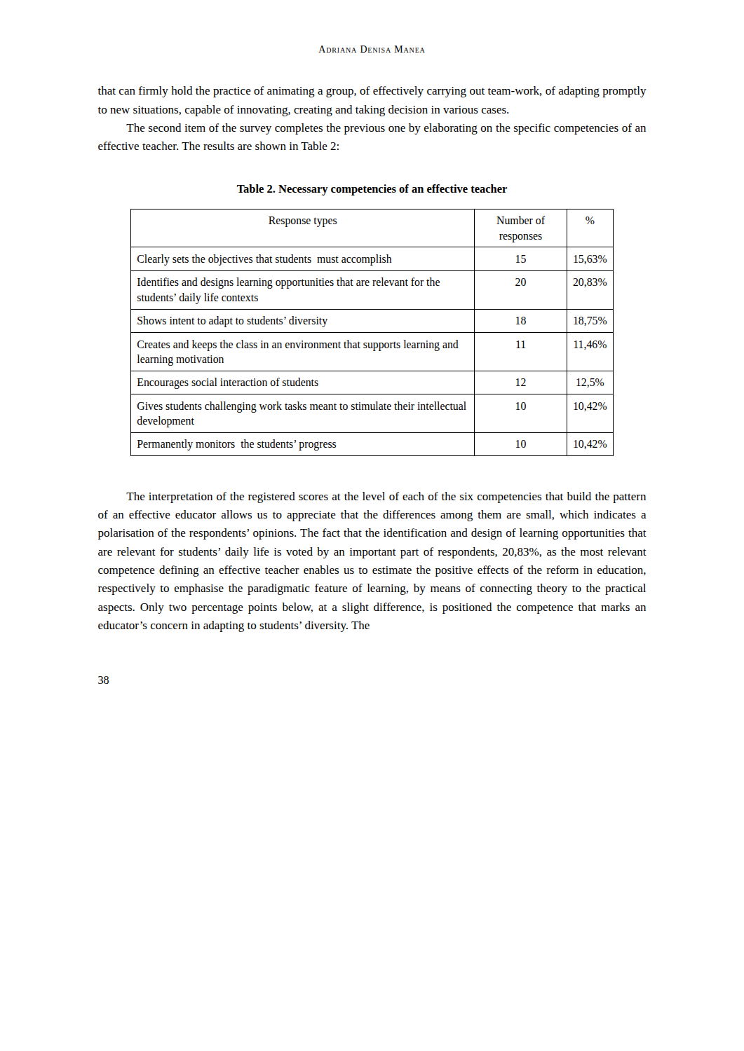Adriana Denisa Manea
that can firmly hold the practice of animating a group, of effectively carrying out team-work, of adapting promptly to new situations, capable of innovating, creating and taking decision in various cases.
The second item of the survey completes the previous one by elaborating on the specific competencies of an effective teacher. The results are shown in Table 2:
Table 2. Necessary competencies of an effective teacher
| Response types | Number of responses | % |
| --- | --- | --- |
| Clearly sets the objectives that students must accomplish | 15 | 15,63% |
| Identifies and designs learning opportunities that are relevant for the students’ daily life contexts | 20 | 20,83% |
| Shows intent to adapt to students’ diversity | 18 | 18,75% |
| Creates and keeps the class in an environment that supports learning and learning motivation | 11 | 11,46% |
| Encourages social interaction of students | 12 | 12,5% |
| Gives students challenging work tasks meant to stimulate their intellectual development | 10 | 10,42% |
| Permanently monitors the students’ progress | 10 | 10,42% |
The interpretation of the registered scores at the level of each of the six competencies that build the pattern of an effective educator allows us to appreciate that the differences among them are small, which indicates a polarisation of the respondents’ opinions. The fact that the identification and design of learning opportunities that are relevant for students’ daily life is voted by an important part of respondents, 20,83%, as the most relevant competence defining an effective teacher enables us to estimate the positive effects of the reform in education, respectively to emphasise the paradigmatic feature of learning, by means of connecting theory to the practical aspects. Only two percentage points below, at a slight difference, is positioned the competence that marks an educator’s concern in adapting to students’ diversity. The
38